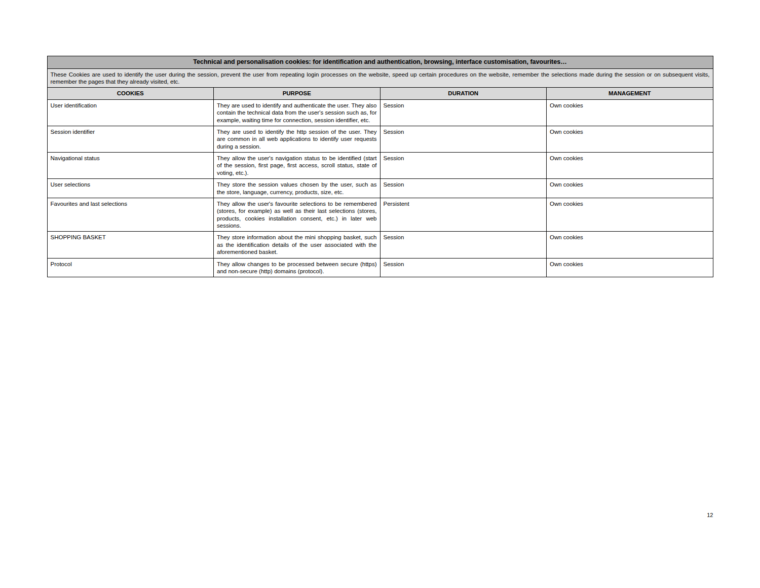| Technical and personalisation cookies: for identification and authentication, browsing, interface customisation, favourites… |
| These Cookies are used to identify the user during the session, prevent the user from repeating login processes on the website, speed up certain procedures on the website, remember the selections made during the session or on subsequent visits, remember the pages that they already visited, etc. |
| COOKIES | PURPOSE | DURATION | MANAGEMENT |
| User identification | They are used to identify and authenticate the user. They also contain the technical data from the user's session such as, for example, waiting time for connection, session identifier, etc. | Session | Own cookies |
| Session identifier | They are used to identify the http session of the user. They are common in all web applications to identify user requests during a session. | Session | Own cookies |
| Navigational status | They allow the user's navigation status to be identified (start of the session, first page, first access, scroll status, state of voting, etc.). | Session | Own cookies |
| User selections | They store the session values chosen by the user, such as the store, language, currency, products, size, etc. | Session | Own cookies |
| Favourites and last selections | They allow the user's favourite selections to be remembered (stores, for example) as well as their last selections (stores, products, cookies installation consent, etc.) in later web sessions. | Persistent | Own cookies |
| SHOPPING BASKET | They store information about the mini shopping basket, such as the identification details of the user associated with the aforementioned basket. | Session | Own cookies |
| Protocol | They allow changes to be processed between secure (https) and non-secure (http) domains (protocol). | Session | Own cookies |
12